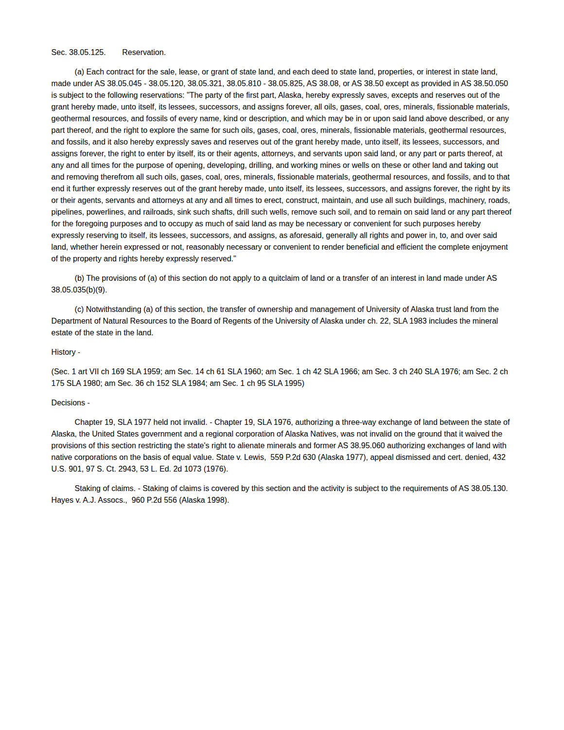Sec. 38.05.125. Reservation.
(a) Each contract for the sale, lease, or grant of state land, and each deed to state land, properties, or interest in state land, made under AS 38.05.045 - 38.05.120, 38.05.321, 38.05.810 - 38.05.825, AS 38.08, or AS 38.50 except as provided in AS 38.50.050 is subject to the following reservations: "The party of the first part, Alaska, hereby expressly saves, excepts and reserves out of the grant hereby made, unto itself, its lessees, successors, and assigns forever, all oils, gases, coal, ores, minerals, fissionable materials, geothermal resources, and fossils of every name, kind or description, and which may be in or upon said land above described, or any part thereof, and the right to explore the same for such oils, gases, coal, ores, minerals, fissionable materials, geothermal resources, and fossils, and it also hereby expressly saves and reserves out of the grant hereby made, unto itself, its lessees, successors, and assigns forever, the right to enter by itself, its or their agents, attorneys, and servants upon said land, or any part or parts thereof, at any and all times for the purpose of opening, developing, drilling, and working mines or wells on these or other land and taking out and removing therefrom all such oils, gases, coal, ores, minerals, fissionable materials, geothermal resources, and fossils, and to that end it further expressly reserves out of the grant hereby made, unto itself, its lessees, successors, and assigns forever, the right by its or their agents, servants and attorneys at any and all times to erect, construct, maintain, and use all such buildings, machinery, roads, pipelines, powerlines, and railroads, sink such shafts, drill such wells, remove such soil, and to remain on said land or any part thereof for the foregoing purposes and to occupy as much of said land as may be necessary or convenient for such purposes hereby expressly reserving to itself, its lessees, successors, and assigns, as aforesaid, generally all rights and power in, to, and over said land, whether herein expressed or not, reasonably necessary or convenient to render beneficial and efficient the complete enjoyment of the property and rights hereby expressly reserved."
(b) The provisions of (a) of this section do not apply to a quitclaim of land or a transfer of an interest in land made under AS 38.05.035(b)(9).
(c) Notwithstanding (a) of this section, the transfer of ownership and management of University of Alaska trust land from the Department of Natural Resources to the Board of Regents of the University of Alaska under ch. 22, SLA 1983 includes the mineral estate of the state in the land.
History -
(Sec. 1 art VII ch 169 SLA 1959; am Sec. 14 ch 61 SLA 1960; am Sec. 1 ch 42 SLA 1966; am Sec. 3 ch 240 SLA 1976; am Sec. 2 ch 175 SLA 1980; am Sec. 36 ch 152 SLA 1984; am Sec. 1 ch 95 SLA 1995)
Decisions -
Chapter 19, SLA 1977 held not invalid. - Chapter 19, SLA 1976, authorizing a three-way exchange of land between the state of Alaska, the United States government and a regional corporation of Alaska Natives, was not invalid on the ground that it waived the provisions of this section restricting the state's right to alienate minerals and former AS 38.95.060 authorizing exchanges of land with native corporations on the basis of equal value. State v. Lewis, 559 P.2d 630 (Alaska 1977), appeal dismissed and cert. denied, 432 U.S. 901, 97 S. Ct. 2943, 53 L. Ed. 2d 1073 (1976).
Staking of claims. - Staking of claims is covered by this section and the activity is subject to the requirements of AS 38.05.130. Hayes v. A.J. Assocs., 960 P.2d 556 (Alaska 1998).